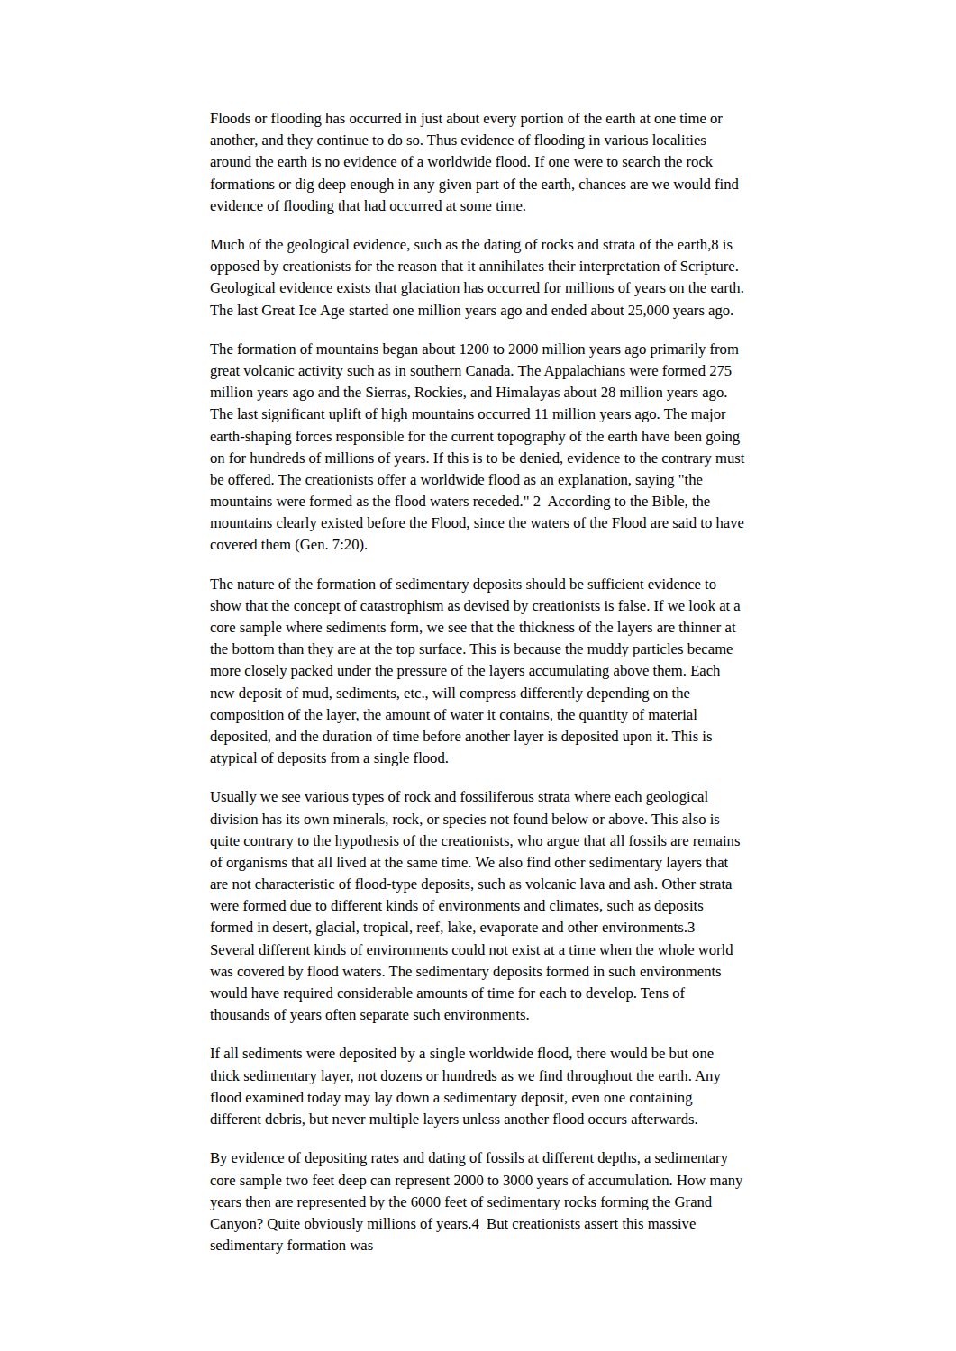Floods or flooding has occurred in just about every portion of the earth at one time or another, and they continue to do so. Thus evidence of flooding in various localities around the earth is no evidence of a worldwide flood. If one were to search the rock formations or dig deep enough in any given part of the earth, chances are we would find evidence of flooding that had occurred at some time.
Much of the geological evidence, such as the dating of rocks and strata of the earth,8 is opposed by creationists for the reason that it annihilates their interpretation of Scripture. Geological evidence exists that glaciation has occurred for millions of years on the earth. The last Great Ice Age started one million years ago and ended about 25,000 years ago.
The formation of mountains began about 1200 to 2000 million years ago primarily from great volcanic activity such as in southern Canada. The Appalachians were formed 275 million years ago and the Sierras, Rockies, and Himalayas about 28 million years ago. The last significant uplift of high mountains occurred 11 million years ago. The major earth-shaping forces responsible for the current topography of the earth have been going on for hundreds of millions of years. If this is to be denied, evidence to the contrary must be offered. The creationists offer a worldwide flood as an explanation, saying "the mountains were formed as the flood waters receded." 2 According to the Bible, the mountains clearly existed before the Flood, since the waters of the Flood are said to have covered them (Gen. 7:20).
The nature of the formation of sedimentary deposits should be sufficient evidence to show that the concept of catastrophism as devised by creationists is false. If we look at a core sample where sediments form, we see that the thickness of the layers are thinner at the bottom than they are at the top surface. This is because the muddy particles became more closely packed under the pressure of the layers accumulating above them. Each new deposit of mud, sediments, etc., will compress differently depending on the composition of the layer, the amount of water it contains, the quantity of material deposited, and the duration of time before another layer is deposited upon it. This is atypical of deposits from a single flood.
Usually we see various types of rock and fossiliferous strata where each geological division has its own minerals, rock, or species not found below or above. This also is quite contrary to the hypothesis of the creationists, who argue that all fossils are remains of organisms that all lived at the same time. We also find other sedimentary layers that are not characteristic of flood-type deposits, such as volcanic lava and ash. Other strata were formed due to different kinds of environments and climates, such as deposits formed in desert, glacial, tropical, reef, lake, evaporate and other environments.3 Several different kinds of environments could not exist at a time when the whole world was covered by flood waters. The sedimentary deposits formed in such environments would have required considerable amounts of time for each to develop. Tens of thousands of years often separate such environments.
If all sediments were deposited by a single worldwide flood, there would be but one thick sedimentary layer, not dozens or hundreds as we find throughout the earth. Any flood examined today may lay down a sedimentary deposit, even one containing different debris, but never multiple layers unless another flood occurs afterwards.
By evidence of depositing rates and dating of fossils at different depths, a sedimentary core sample two feet deep can represent 2000 to 3000 years of accumulation. How many years then are represented by the 6000 feet of sedimentary rocks forming the Grand Canyon? Quite obviously millions of years.4 But creationists assert this massive sedimentary formation was